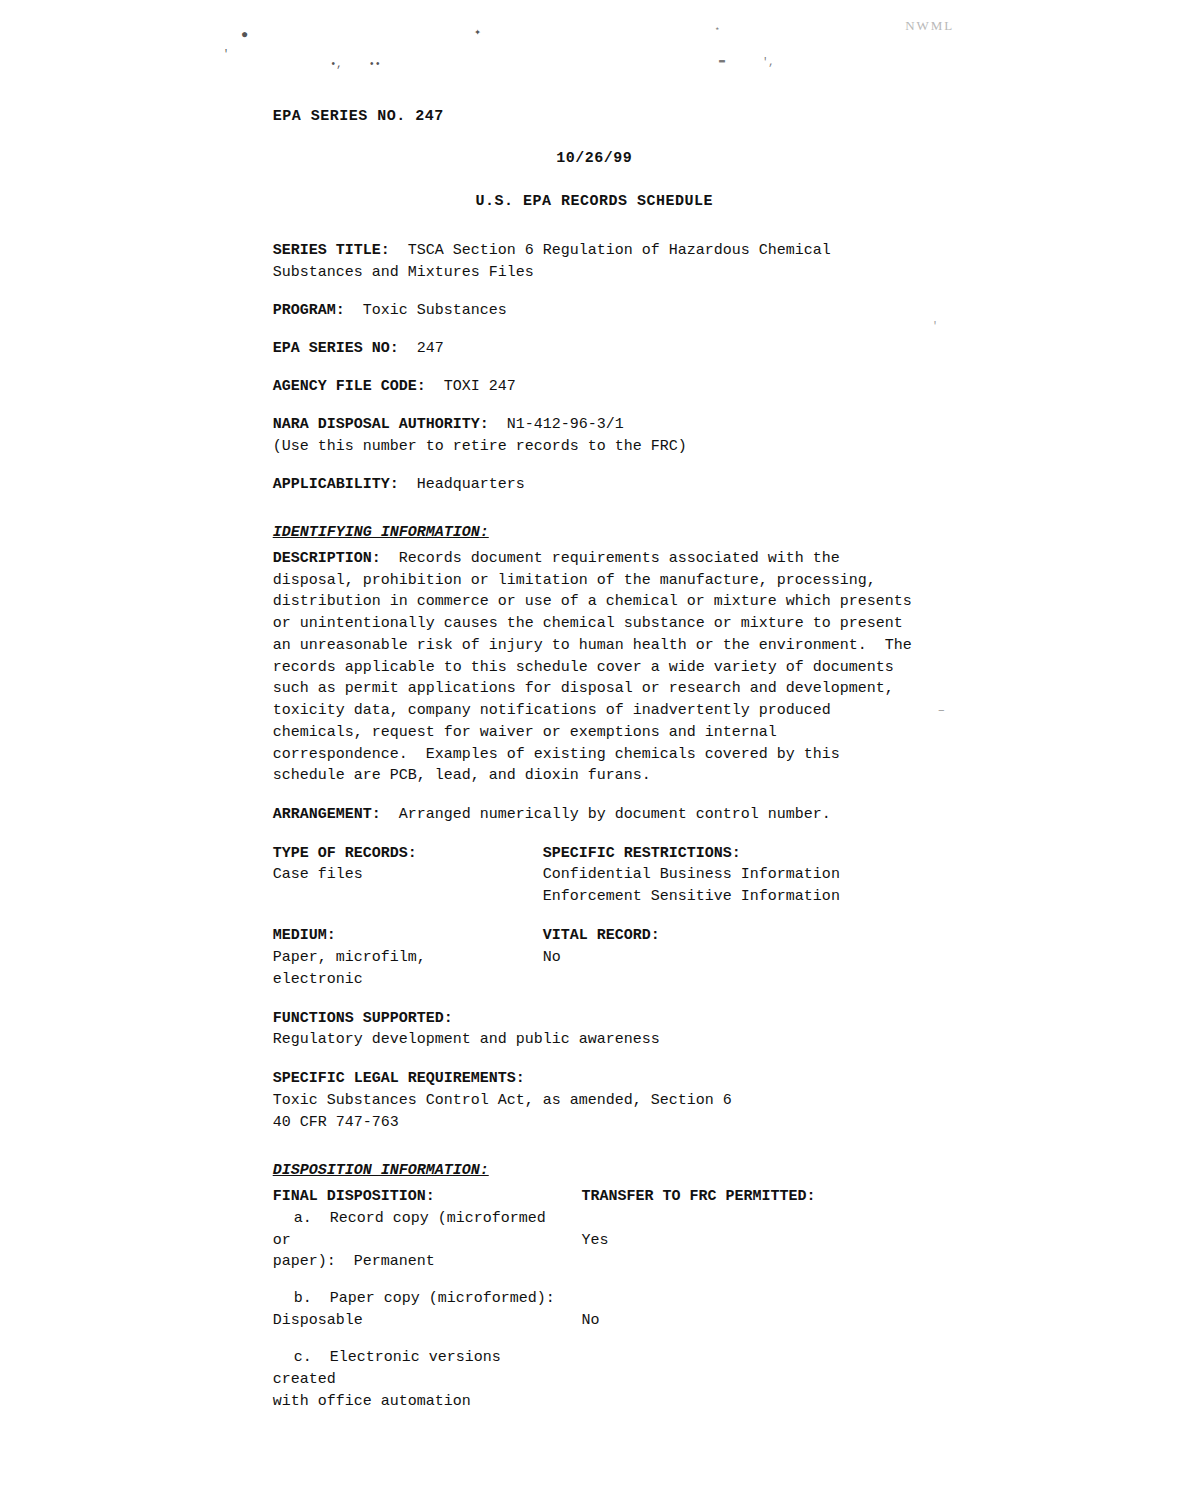NWML
●  ′ •, •• ✦ ⋆ ▬ ′, ′ −
EPA SERIES NO. 247
10/26/99
U.S. EPA RECORDS SCHEDULE
SERIES TITLE: TSCA Section 6 Regulation of Hazardous Chemical Substances and Mixtures Files
PROGRAM: Toxic Substances
EPA SERIES NO: 247
AGENCY FILE CODE: TOXI 247
NARA DISPOSAL AUTHORITY: N1-412-96-3/1
(Use this number to retire records to the FRC)
APPLICABILITY: Headquarters
IDENTIFYING INFORMATION:
DESCRIPTION: Records document requirements associated with the disposal, prohibition or limitation of the manufacture, processing, distribution in commerce or use of a chemical or mixture which presents or unintentionally causes the chemical substance or mixture to present an unreasonable risk of injury to human health or the environment. The records applicable to this schedule cover a wide variety of documents such as permit applications for disposal or research and development, toxicity data, company notifications of inadvertently produced chemicals, request for waiver or exemptions and internal correspondence. Examples of existing chemicals covered by this schedule are PCB, lead, and dioxin furans.
ARRANGEMENT: Arranged numerically by document control number.
| TYPE OF RECORDS: Case files | SPECIFIC RESTRICTIONS: Confidential Business Information Enforcement Sensitive Information |
| MEDIUM: Paper, microfilm, electronic | VITAL RECORD: No |
FUNCTIONS SUPPORTED:
Regulatory development and public awareness
SPECIFIC LEGAL REQUIREMENTS:
Toxic Substances Control Act, as amended, Section 6
40 CFR 747-763
DISPOSITION INFORMATION:
| FINAL DISPOSITION: a. Record copy (microformed or paper): Permanent | TRANSFER TO FRC PERMITTED: Yes |
| b. Paper copy (microformed): Disposable | No |
| c. Electronic versions created with office automation | |